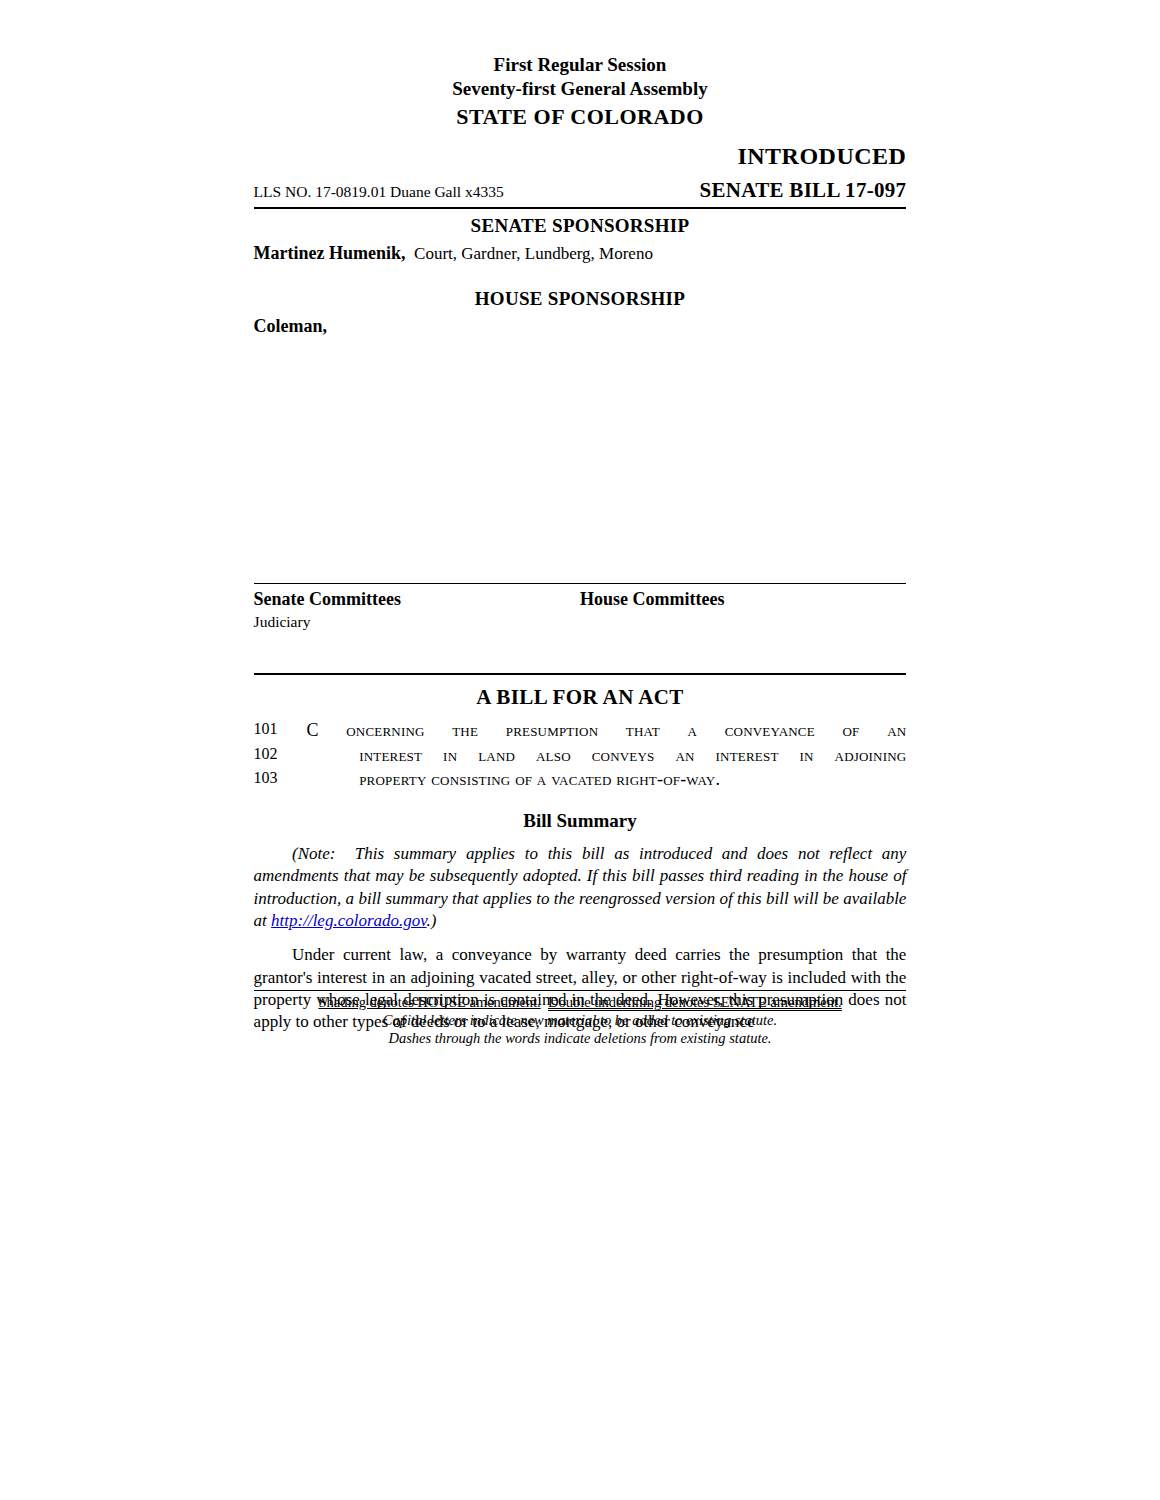First Regular Session
Seventy-first General Assembly
STATE OF COLORADO
INTRODUCED
LLS NO. 17-0819.01 Duane Gall x4335
SENATE BILL 17-097
SENATE SPONSORSHIP
Martinez Humenik, Court, Gardner, Lundberg, Moreno
HOUSE SPONSORSHIP
Coleman,
Senate Committees
Judiciary
House Committees
A BILL FOR AN ACT
| 101 | C oncerning the presumption that a conveyance of an |
| 102 | interest in land also conveys an interest in adjoining |
| 103 | property consisting of a vacated right-of-way. |
Bill Summary
(Note: This summary applies to this bill as introduced and does not reflect any amendments that may be subsequently adopted. If this bill passes third reading in the house of introduction, a bill summary that applies to the reengrossed version of this bill will be available at http://leg.colorado.gov.)
Under current law, a conveyance by warranty deed carries the presumption that the grantor's interest in an adjoining vacated street, alley, or other right-of-way is included with the property whose legal description is contained in the deed. However, this presumption does not apply to other types of deeds or to a lease, mortgage, or other conveyance
Shading denotes HOUSE amendment. Double underlining denotes SENATE amendment.
Capital letters indicate new material to be added to existing statute.
Dashes through the words indicate deletions from existing statute.